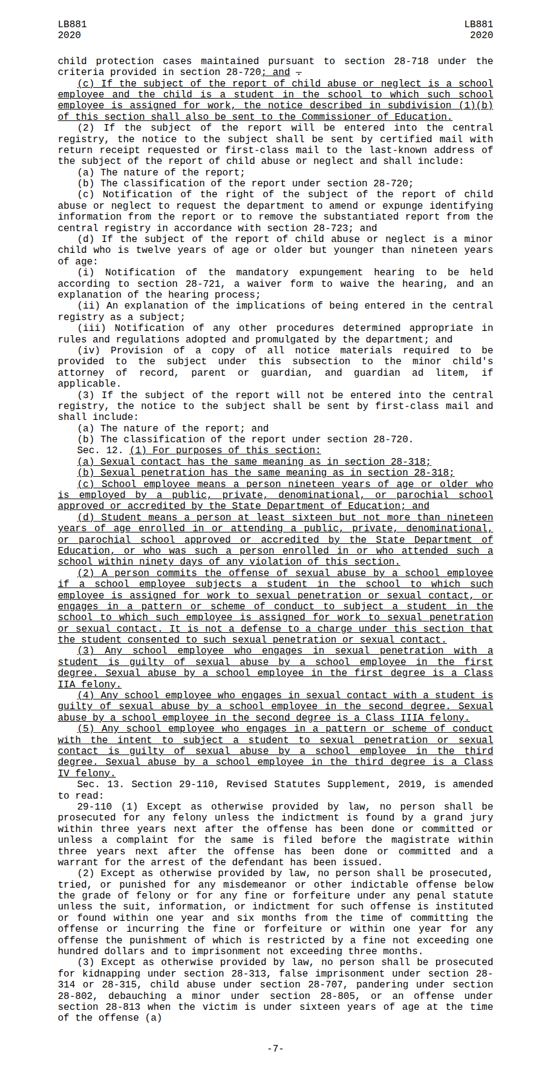LB881
2020
LB881
2020
child protection cases maintained pursuant to section 28-718 under the criteria provided in section 28-720; and .
(c) If the subject of the report of child abuse or neglect is a school employee and the child is a student in the school to which such school employee is assigned for work, the notice described in subdivision (1)(b) of this section shall also be sent to the Commissioner of Education.
(2) If the subject of the report will be entered into the central registry, the notice to the subject shall be sent by certified mail with return receipt requested or first-class mail to the last-known address of the subject of the report of child abuse or neglect and shall include:
(a) The nature of the report;
(b) The classification of the report under section 28-720;
(c) Notification of the right of the subject of the report of child abuse or neglect to request the department to amend or expunge identifying information from the report or to remove the substantiated report from the central registry in accordance with section 28-723; and
(d) If the subject of the report of child abuse or neglect is a minor child who is twelve years of age or older but younger than nineteen years of age:
(i) Notification of the mandatory expungement hearing to be held according to section 28-721, a waiver form to waive the hearing, and an explanation of the hearing process;
(ii) An explanation of the implications of being entered in the central registry as a subject;
(iii) Notification of any other procedures determined appropriate in rules and regulations adopted and promulgated by the department; and
(iv) Provision of a copy of all notice materials required to be provided to the subject under this subsection to the minor child's attorney of record, parent or guardian, and guardian ad litem, if applicable.
(3) If the subject of the report will not be entered into the central registry, the notice to the subject shall be sent by first-class mail and shall include:
(a) The nature of the report; and
(b) The classification of the report under section 28-720.
Sec. 12. (1) For purposes of this section:
(a) Sexual contact has the same meaning as in section 28-318;
(b) Sexual penetration has the same meaning as in section 28-318;
(c) School employee means a person nineteen years of age or older who is employed by a public, private, denominational, or parochial school approved or accredited by the State Department of Education; and
(d) Student means a person at least sixteen but not more than nineteen years of age enrolled in or attending a public, private, denominational, or parochial school approved or accredited by the State Department of Education, or who was such a person enrolled in or who attended such a school within ninety days of any violation of this section.
(2) A person commits the offense of sexual abuse by a school employee if a school employee subjects a student in the school to which such employee is assigned for work to sexual penetration or sexual contact, or engages in a pattern or scheme of conduct to subject a student in the school to which such employee is assigned for work to sexual penetration or sexual contact. It is not a defense to a charge under this section that the student consented to such sexual penetration or sexual contact.
(3) Any school employee who engages in sexual penetration with a student is guilty of sexual abuse by a school employee in the first degree. Sexual abuse by a school employee in the first degree is a Class IIA felony.
(4) Any school employee who engages in sexual contact with a student is guilty of sexual abuse by a school employee in the second degree. Sexual abuse by a school employee in the second degree is a Class IIIA felony.
(5) Any school employee who engages in a pattern or scheme of conduct with the intent to subject a student to sexual penetration or sexual contact is guilty of sexual abuse by a school employee in the third degree. Sexual abuse by a school employee in the third degree is a Class IV felony.
Sec. 13. Section 29-110, Revised Statutes Supplement, 2019, is amended to read:
29-110 (1) Except as otherwise provided by law, no person shall be prosecuted for any felony unless the indictment is found by a grand jury within three years next after the offense has been done or committed or unless a complaint for the same is filed before the magistrate within three years next after the offense has been done or committed and a warrant for the arrest of the defendant has been issued.
(2) Except as otherwise provided by law, no person shall be prosecuted, tried, or punished for any misdemeanor or other indictable offense below the grade of felony or for any fine or forfeiture under any penal statute unless the suit, information, or indictment for such offense is instituted or found within one year and six months from the time of committing the offense or incurring the fine or forfeiture or within one year for any offense the punishment of which is restricted by a fine not exceeding one hundred dollars and to imprisonment not exceeding three months.
(3) Except as otherwise provided by law, no person shall be prosecuted for kidnapping under section 28-313, false imprisonment under section 28-314 or 28-315, child abuse under section 28-707, pandering under section 28-802, debauching a minor under section 28-805, or an offense under section 28-813 when the victim is under sixteen years of age at the time of the offense (a)
-7-